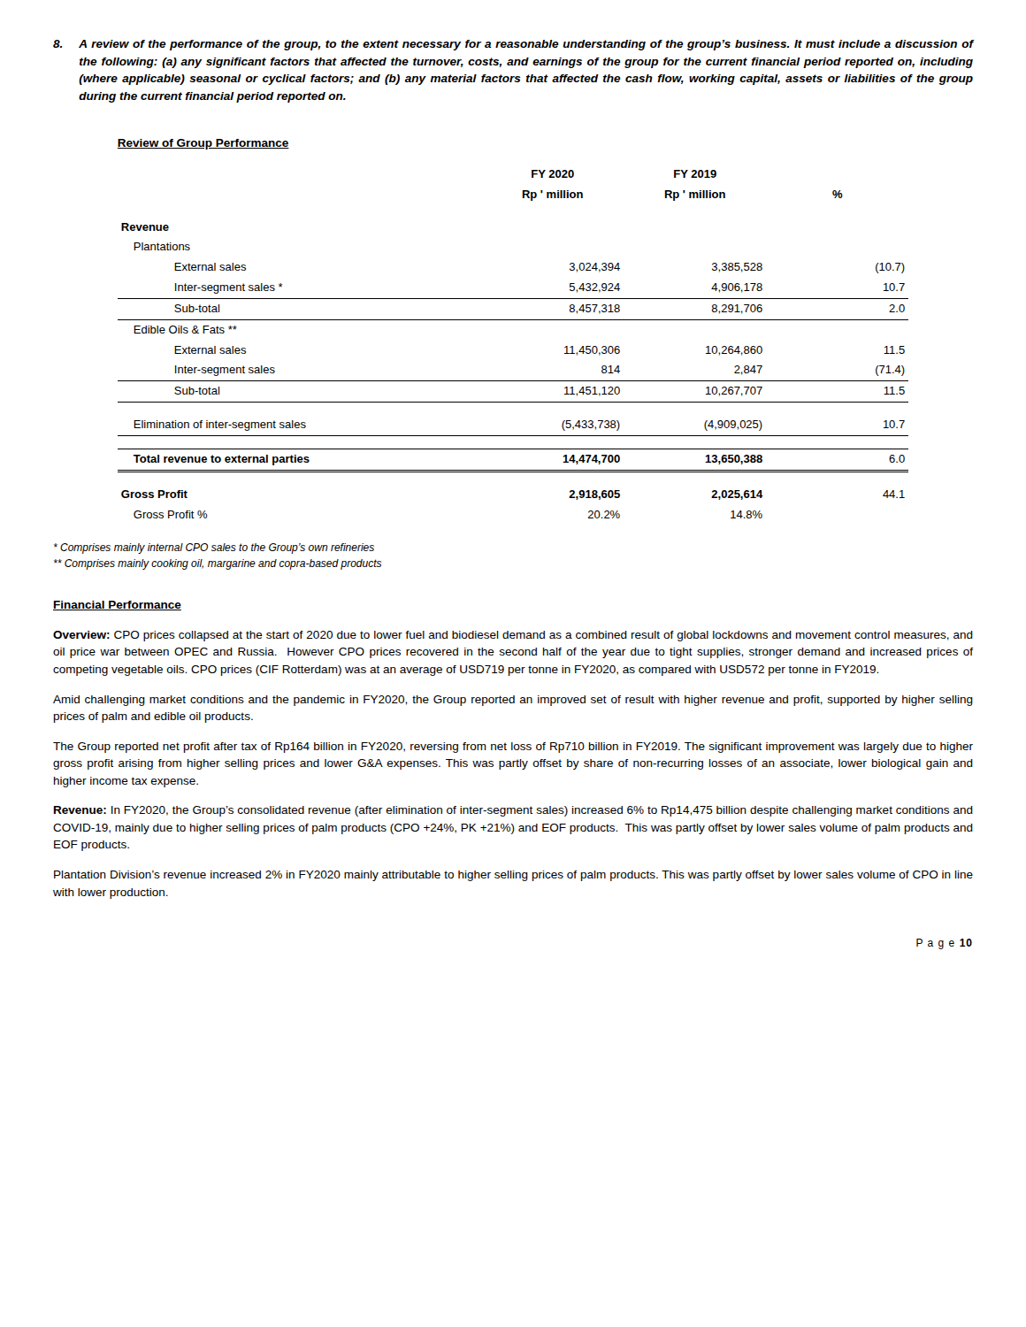8.
A review of the performance of the group, to the extent necessary for a reasonable understanding of the group’s business. It must include a discussion of the following: (a) any significant factors that affected the turnover, costs, and earnings of the group for the current financial period reported on, including (where applicable) seasonal or cyclical factors; and (b) any material factors that affected the cash flow, working capital, assets or liabilities of the group during the current financial period reported on.
Review of Group Performance
| | FY 2020 | FY 2019 | |
| | Rp ' million | Rp ' million | % |
| Revenue | | | |
| Plantations | | | |
| External sales | 3,024,394 | 3,385,528 | (10.7) |
| Inter-segment sales * | 5,432,924 | 4,906,178 | 10.7 |
| Sub-total | 8,457,318 | 8,291,706 | 2.0 |
| Edible Oils & Fats ** | | | |
| External sales | 11,450,306 | 10,264,860 | 11.5 |
| Inter-segment sales | 814 | 2,847 | (71.4) |
| Sub-total | 11,451,120 | 10,267,707 | 11.5 |
| Elimination of inter-segment sales | (5,433,738) | (4,909,025) | 10.7 |
| Total revenue to external parties | 14,474,700 | 13,650,388 | 6.0 |
| Gross Profit | 2,918,605 | 2,025,614 | 44.1 |
| Gross Profit % | 20.2% | 14.8% | |
* Comprises mainly internal CPO sales to the Group’s own refineries
** Comprises mainly cooking oil, margarine and copra-based products
Financial Performance
Overview: CPO prices collapsed at the start of 2020 due to lower fuel and biodiesel demand as a combined result of global lockdowns and movement control measures, and oil price war between OPEC and Russia. However CPO prices recovered in the second half of the year due to tight supplies, stronger demand and increased prices of competing vegetable oils. CPO prices (CIF Rotterdam) was at an average of USD719 per tonne in FY2020, as compared with USD572 per tonne in FY2019.
Amid challenging market conditions and the pandemic in FY2020, the Group reported an improved set of result with higher revenue and profit, supported by higher selling prices of palm and edible oil products.
The Group reported net profit after tax of Rp164 billion in FY2020, reversing from net loss of Rp710 billion in FY2019. The significant improvement was largely due to higher gross profit arising from higher selling prices and lower G&A expenses. This was partly offset by share of non-recurring losses of an associate, lower biological gain and higher income tax expense.
Revenue: In FY2020, the Group’s consolidated revenue (after elimination of inter-segment sales) increased 6% to Rp14,475 billion despite challenging market conditions and COVID-19, mainly due to higher selling prices of palm products (CPO +24%, PK +21%) and EOF products. This was partly offset by lower sales volume of palm products and EOF products.
Plantation Division’s revenue increased 2% in FY2020 mainly attributable to higher selling prices of palm products. This was partly offset by lower sales volume of CPO in line with lower production.
P a g e 10